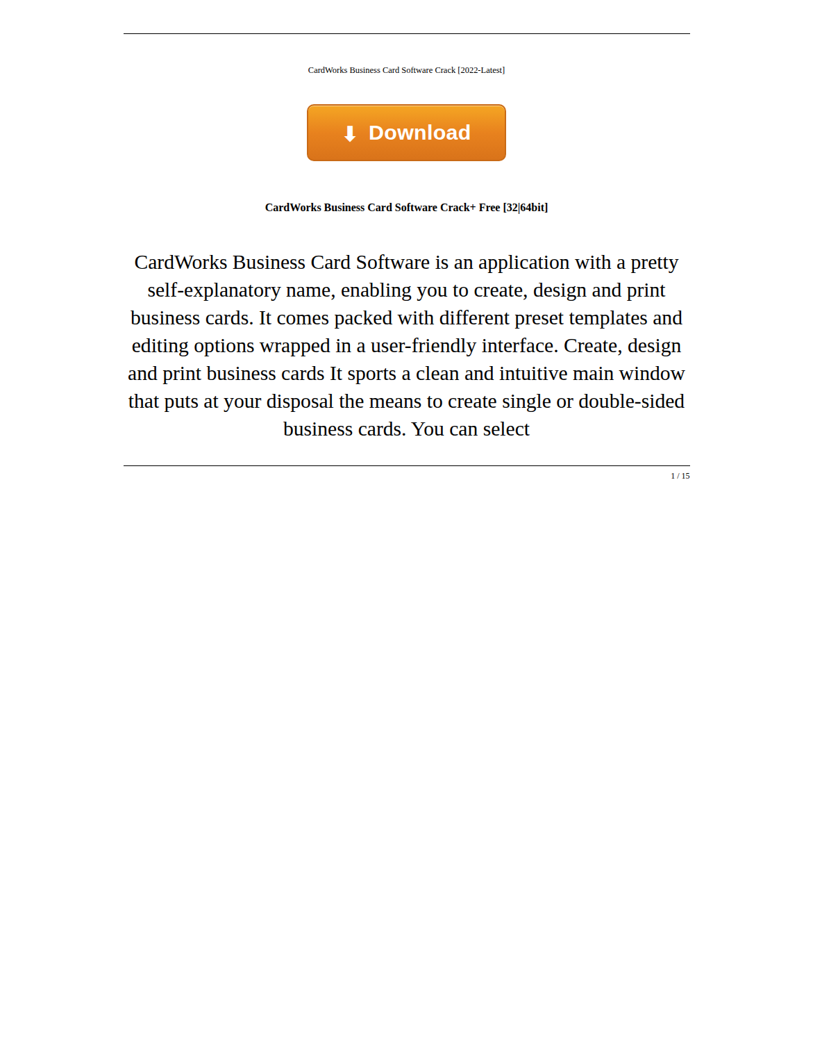CardWorks Business Card Software Crack [2022-Latest]
⬇Download
CardWorks Business Card Software Crack+ Free [32|64bit]
CardWorks Business Card Software is an application with a pretty self-explanatory name, enabling you to create, design and print business cards. It comes packed with different preset templates and editing options wrapped in a user-friendly interface. Create, design and print business cards It sports a clean and intuitive main window that puts at your disposal the means to create single or double-sided business cards. You can select
1 / 15